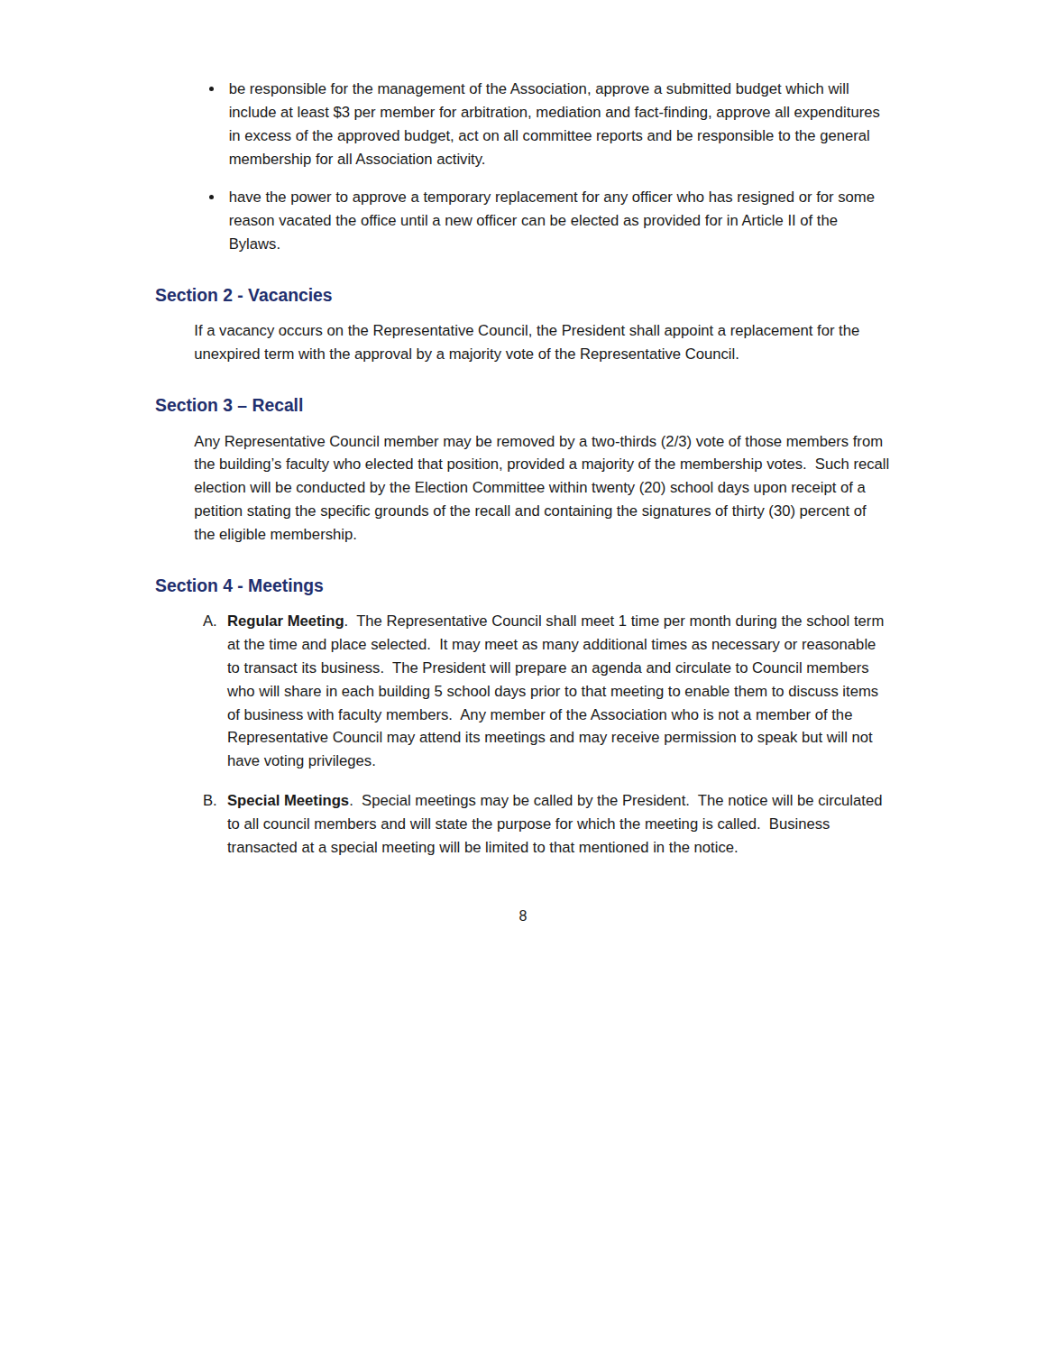be responsible for the management of the Association, approve a submitted budget which will include at least $3 per member for arbitration, mediation and fact-finding, approve all expenditures in excess of the approved budget, act on all committee reports and be responsible to the general membership for all Association activity.
have the power to approve a temporary replacement for any officer who has resigned or for some reason vacated the office until a new officer can be elected as provided for in Article II of the Bylaws.
Section 2 - Vacancies
If a vacancy occurs on the Representative Council, the President shall appoint a replacement for the unexpired term with the approval by a majority vote of the Representative Council.
Section 3 – Recall
Any Representative Council member may be removed by a two-thirds (2/3) vote of those members from the building’s faculty who elected that position, provided a majority of the membership votes. Such recall election will be conducted by the Election Committee within twenty (20) school days upon receipt of a petition stating the specific grounds of the recall and containing the signatures of thirty (30) percent of the eligible membership.
Section 4 - Meetings
Regular Meeting. The Representative Council shall meet 1 time per month during the school term at the time and place selected. It may meet as many additional times as necessary or reasonable to transact its business. The President will prepare an agenda and circulate to Council members who will share in each building 5 school days prior to that meeting to enable them to discuss items of business with faculty members. Any member of the Association who is not a member of the Representative Council may attend its meetings and may receive permission to speak but will not have voting privileges.
Special Meetings. Special meetings may be called by the President. The notice will be circulated to all council members and will state the purpose for which the meeting is called. Business transacted at a special meeting will be limited to that mentioned in the notice.
8